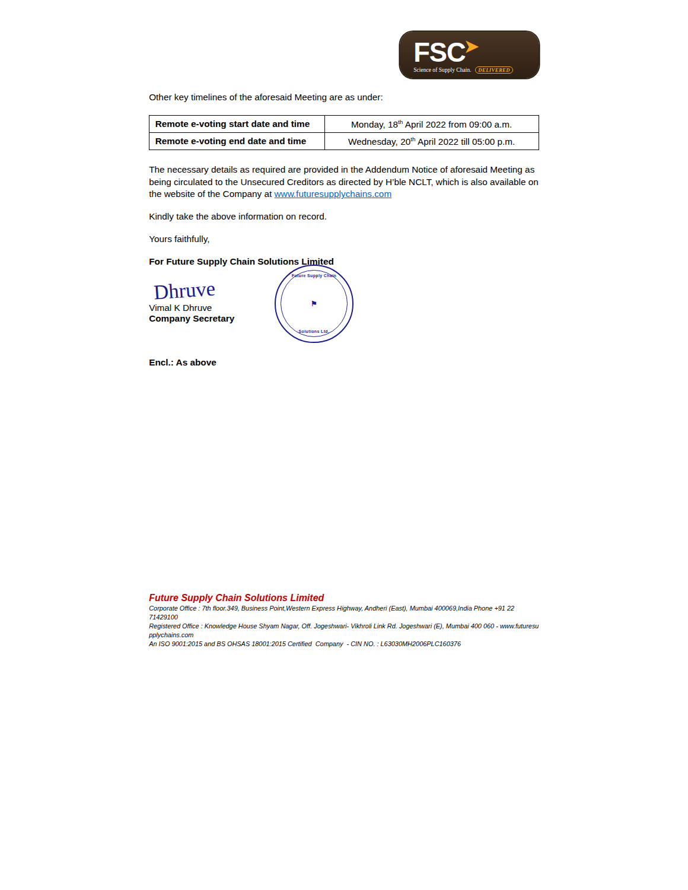FSC➤
Science of Supply Chain. DELIVERED
Other key timelines of the aforesaid Meeting are as under:
| Remote e-voting start date and time | Monday, 18 th April 2022 from 09:00 a.m. |
| Remote e-voting end date and time | Wednesday, 20 th April 2022 till 05:00 p.m. |
The necessary details as required are provided in the Addendum Notice of aforesaid Meeting as being circulated to the Unsecured Creditors as directed by H’ble NCLT, which is also available on the website of the Company at www.futuresupplychains.com
Kindly take the above information on record.
Yours faithfully,
For Future Supply Chain Solutions Limited
Dhruve
Vimal K Dhruve
Company Secretary
Future Supply Chain
⚑
Solutions Ltd.
Encl.: As above
Future Supply Chain Solutions Limited
Corporate Office : 7th floor.349, Business Point,Western Express Highway, Andheri (East), Mumbai 400069,India Phone +91 22 71429100
Registered Office : Knowledge House Shyam Nagar, Off. Jogeshwari- Vikhroli Link Rd. Jogeshwari (E), Mumbai 400 060 - www.futuresupplychains.com
An ISO 9001:2015 and BS OHSAS 18001:2015 Certified Company - CIN NO. : L63030MH2006PLC160376